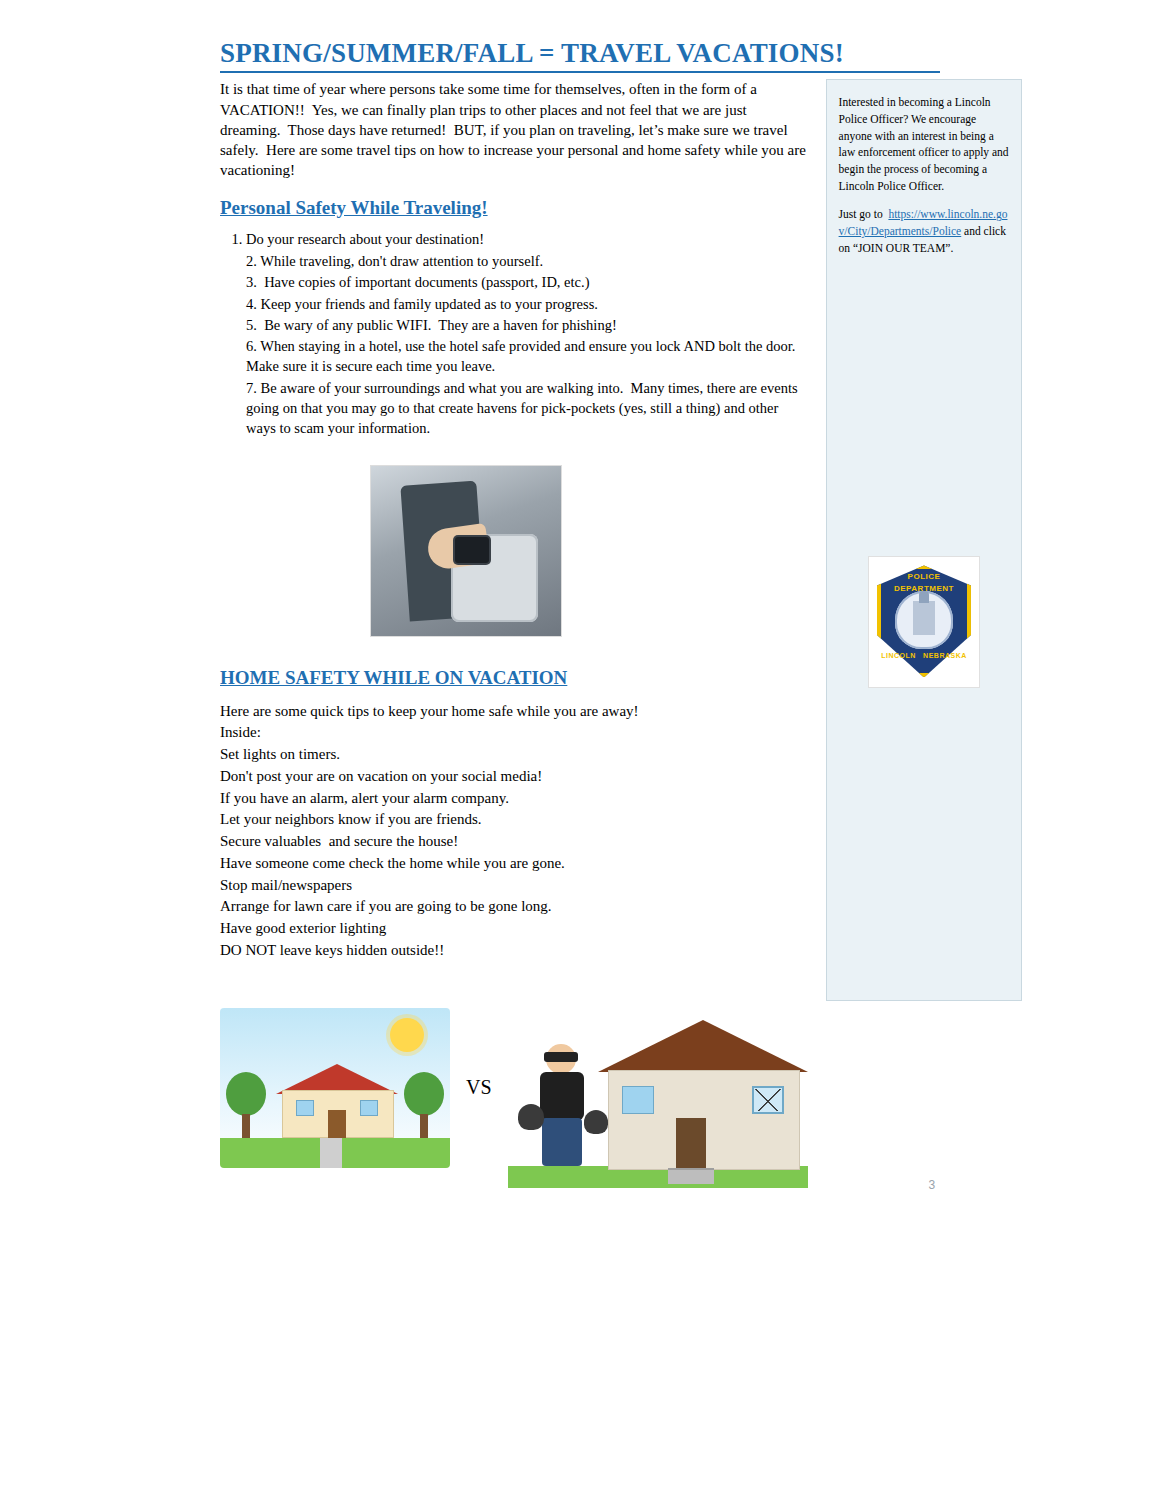SPRING/SUMMER/FALL = TRAVEL VACATIONS!
It is that time of year where persons take some time for themselves, often in the form of a VACATION!! Yes, we can finally plan trips to other places and not feel that we are just dreaming. Those days have returned! BUT, if you plan on traveling, let’s make sure we travel safely. Here are some travel tips on how to increase your personal and home safety while you are vacationing!
Personal Safety While Traveling!
Do your research about your destination!
2. While traveling, don't draw attention to yourself.
3. Have copies of important documents (passport, ID, etc.)
4. Keep your friends and family updated as to your progress.
5. Be wary of any public WIFI. They are a haven for phishing!
6. When staying in a hotel, use the hotel safe provided and ensure you lock AND bolt the door. Make sure it is secure each time you leave.
7. Be aware of your surroundings and what you are walking into. Many times, there are events going on that you may go to that create havens for pick-pockets (yes, still a thing) and other ways to scam your information.
HOME SAFETY WHILE ON VACATION
Here are some quick tips to keep your home safe while you are away!
Inside:
Set lights on timers.
Don't post your are on vacation on your social media!
If you have an alarm, alert your alarm company.
Let your neighbors know if you are friends.
Secure valuables and secure the house!
Have someone come check the home while you are gone.
Stop mail/newspapers
Arrange for lawn care if you are going to be gone long.
Have good exterior lighting
DO NOT leave keys hidden outside!!
VS
Interested in becoming a Lincoln Police Officer? We encourage anyone with an interest in being a law enforcement officer to apply and begin the process of becoming a Lincoln Police Officer.
Just go to https://www.lincoln.ne.gov/City/Departments/Police and click on “JOIN OUR TEAM”.
POLICE
DEPARTMENT
LINCOLN NEBRASKA
3